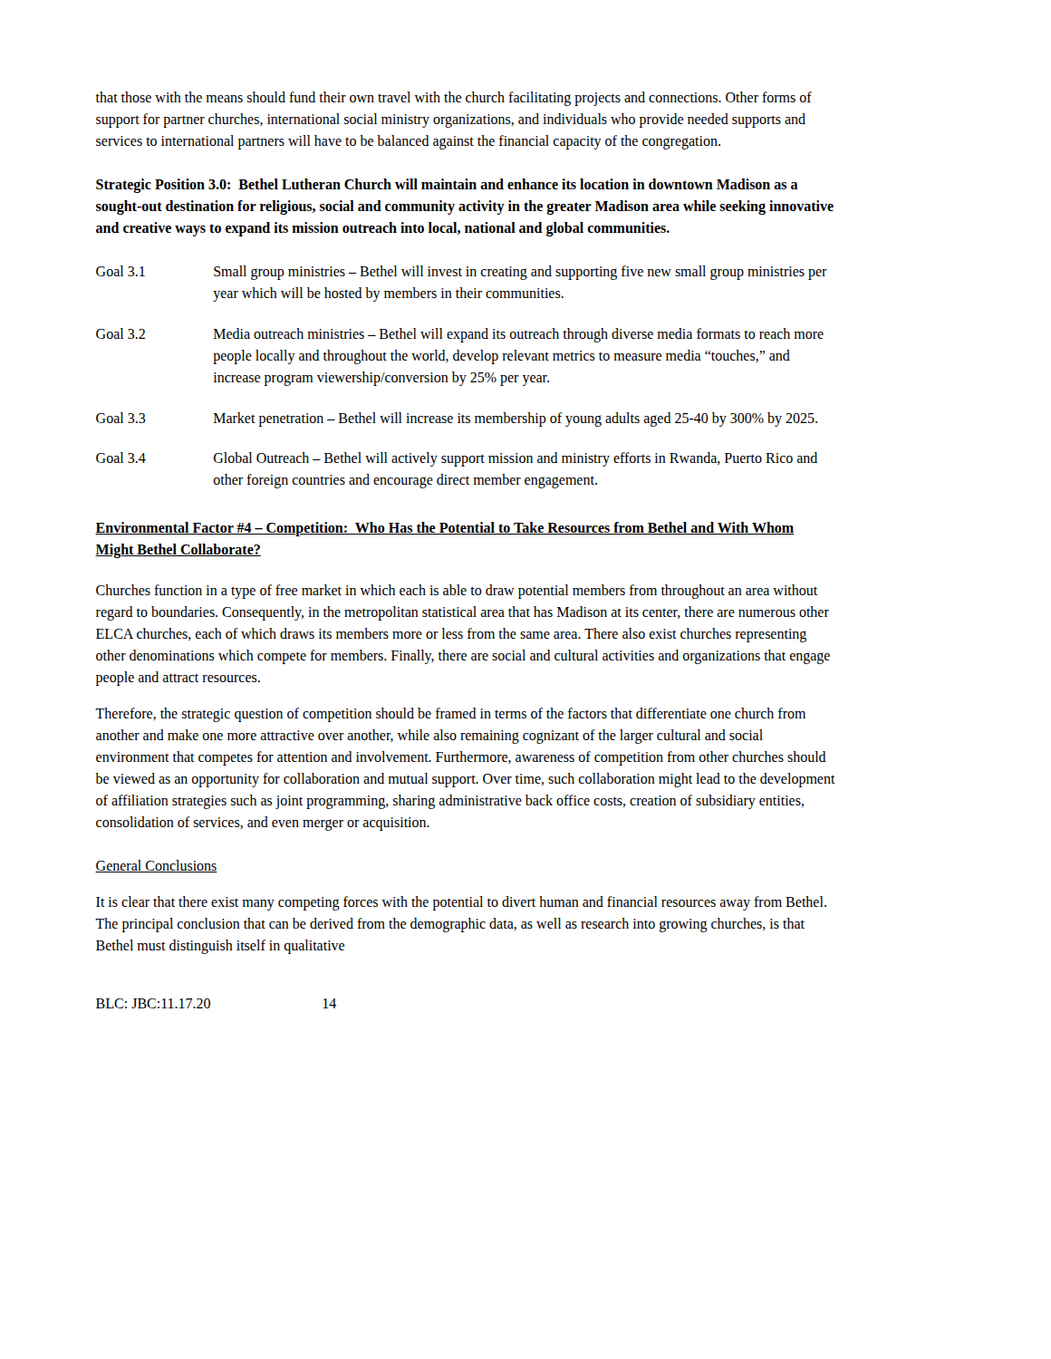that those with the means should fund their own travel with the church facilitating projects and connections. Other forms of support for partner churches, international social ministry organizations, and individuals who provide needed supports and services to international partners will have to be balanced against the financial capacity of the congregation.
Strategic Position 3.0: Bethel Lutheran Church will maintain and enhance its location in downtown Madison as a sought-out destination for religious, social and community activity in the greater Madison area while seeking innovative and creative ways to expand its mission outreach into local, national and global communities.
Goal 3.1
Small group ministries – Bethel will invest in creating and supporting five new small group ministries per year which will be hosted by members in their communities.
Goal 3.2
Media outreach ministries – Bethel will expand its outreach through diverse media formats to reach more people locally and throughout the world, develop relevant metrics to measure media “touches,” and increase program viewership/conversion by 25% per year.
Goal 3.3
Market penetration – Bethel will increase its membership of young adults aged 25-40 by 300% by 2025.
Goal 3.4
Global Outreach – Bethel will actively support mission and ministry efforts in Rwanda, Puerto Rico and other foreign countries and encourage direct member engagement.
Environmental Factor #4 – Competition: Who Has the Potential to Take Resources from Bethel and With Whom Might Bethel Collaborate?
Churches function in a type of free market in which each is able to draw potential members from throughout an area without regard to boundaries. Consequently, in the metropolitan statistical area that has Madison at its center, there are numerous other ELCA churches, each of which draws its members more or less from the same area. There also exist churches representing other denominations which compete for members. Finally, there are social and cultural activities and organizations that engage people and attract resources.
Therefore, the strategic question of competition should be framed in terms of the factors that differentiate one church from another and make one more attractive over another, while also remaining cognizant of the larger cultural and social environment that competes for attention and involvement. Furthermore, awareness of competition from other churches should be viewed as an opportunity for collaboration and mutual support. Over time, such collaboration might lead to the development of affiliation strategies such as joint programming, sharing administrative back office costs, creation of subsidiary entities, consolidation of services, and even merger or acquisition.
General Conclusions
It is clear that there exist many competing forces with the potential to divert human and financial resources away from Bethel. The principal conclusion that can be derived from the demographic data, as well as research into growing churches, is that Bethel must distinguish itself in qualitative
BLC: JBC:11.17.20
14